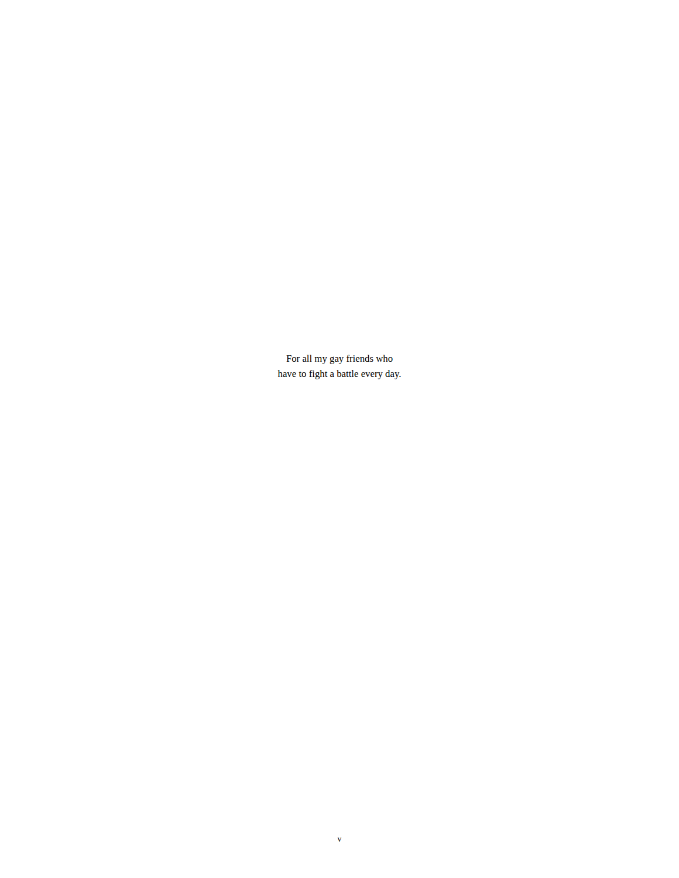For all my gay friends who
have to fight a battle every day.
v